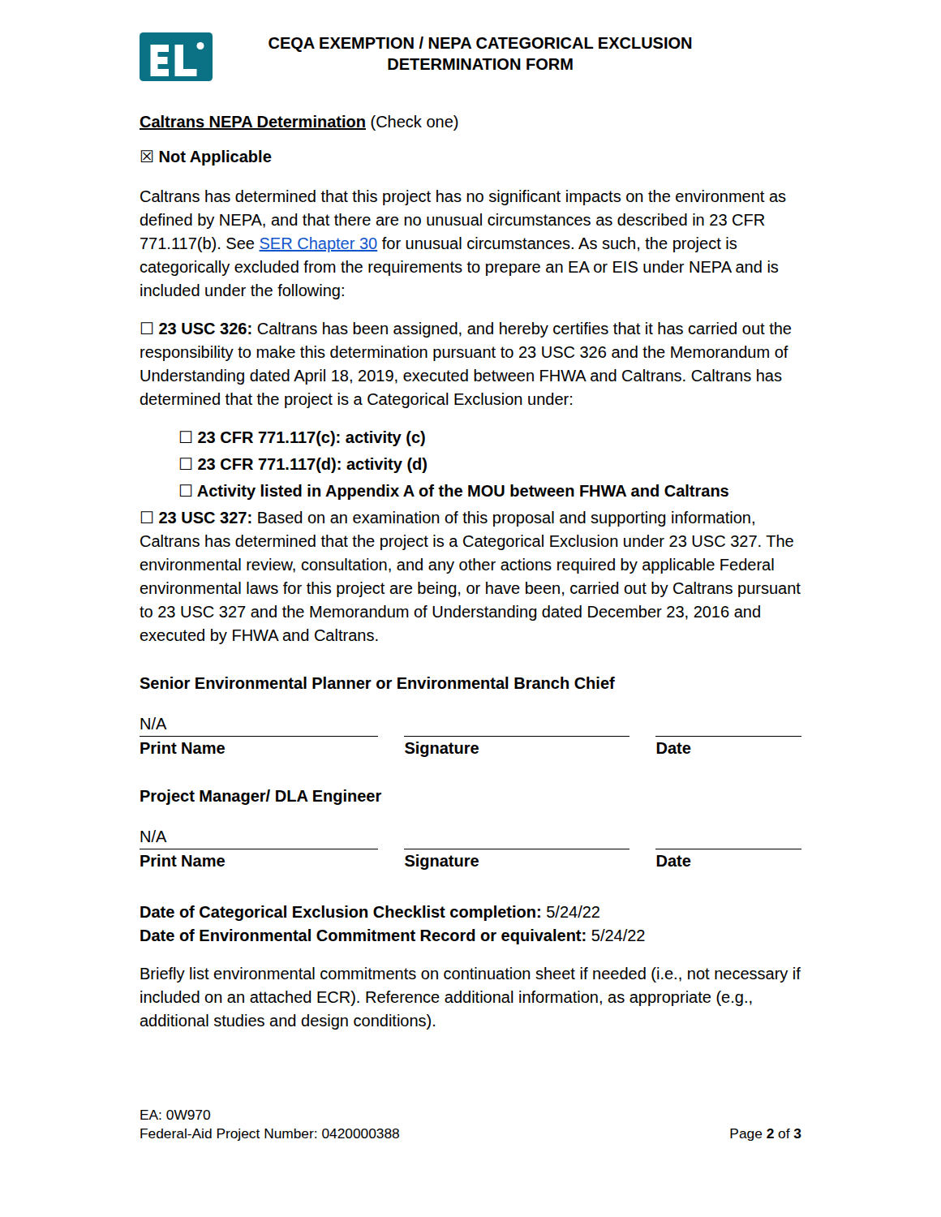CEQA EXEMPTION / NEPA CATEGORICAL EXCLUSION
DETERMINATION FORM
Caltrans NEPA Determination (Check one)
☒ Not Applicable
Caltrans has determined that this project has no significant impacts on the environment as defined by NEPA, and that there are no unusual circumstances as described in 23 CFR 771.117(b). See SER Chapter 30 for unusual circumstances. As such, the project is categorically excluded from the requirements to prepare an EA or EIS under NEPA and is included under the following:
☐ 23 USC 326: Caltrans has been assigned, and hereby certifies that it has carried out the responsibility to make this determination pursuant to 23 USC 326 and the Memorandum of Understanding dated April 18, 2019, executed between FHWA and Caltrans. Caltrans has determined that the project is a Categorical Exclusion under:
☐ 23 CFR 771.117(c): activity (c)
☐ 23 CFR 771.117(d): activity (d)
☐ Activity listed in Appendix A of the MOU between FHWA and Caltrans
☐ 23 USC 327: Based on an examination of this proposal and supporting information, Caltrans has determined that the project is a Categorical Exclusion under 23 USC 327. The environmental review, consultation, and any other actions required by applicable Federal environmental laws for this project are being, or have been, carried out by Caltrans pursuant to 23 USC 327 and the Memorandum of Understanding dated December 23, 2016 and executed by FHWA and Caltrans.
Senior Environmental Planner or Environmental Branch Chief
| N/A | | | | |
| Print Name | | Signature | | Date |
Project Manager/ DLA Engineer
| N/A | | | | |
| Print Name | | Signature | | Date |
Date of Categorical Exclusion Checklist completion: 5/24/22
Date of Environmental Commitment Record or equivalent: 5/24/22
Briefly list environmental commitments on continuation sheet if needed (i.e., not necessary if included on an attached ECR). Reference additional information, as appropriate (e.g., additional studies and design conditions).
EA: 0W970
Federal-Aid Project Number: 0420000388
Page 2 of 3